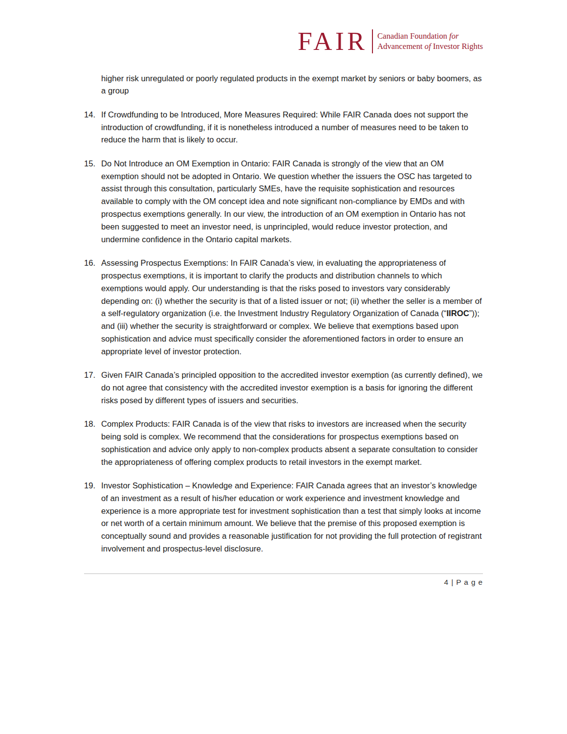FAIR Canadian Foundation for
Advancement of Investor Rights
higher risk unregulated or poorly regulated products in the exempt market by seniors or baby boomers, as a group
If Crowdfunding to be Introduced, More Measures Required: While FAIR Canada does not support the introduction of crowdfunding, if it is nonetheless introduced a number of measures need to be taken to reduce the harm that is likely to occur.
Do Not Introduce an OM Exemption in Ontario: FAIR Canada is strongly of the view that an OM exemption should not be adopted in Ontario. We question whether the issuers the OSC has targeted to assist through this consultation, particularly SMEs, have the requisite sophistication and resources available to comply with the OM concept idea and note significant non-compliance by EMDs and with prospectus exemptions generally. In our view, the introduction of an OM exemption in Ontario has not been suggested to meet an investor need, is unprincipled, would reduce investor protection, and undermine confidence in the Ontario capital markets.
Assessing Prospectus Exemptions: In FAIR Canada’s view, in evaluating the appropriateness of prospectus exemptions, it is important to clarify the products and distribution channels to which exemptions would apply. Our understanding is that the risks posed to investors vary considerably depending on: (i) whether the security is that of a listed issuer or not; (ii) whether the seller is a member of a self-regulatory organization (i.e. the Investment Industry Regulatory Organization of Canada (“IIROC”)); and (iii) whether the security is straightforward or complex. We believe that exemptions based upon sophistication and advice must specifically consider the aforementioned factors in order to ensure an appropriate level of investor protection.
Given FAIR Canada’s principled opposition to the accredited investor exemption (as currently defined), we do not agree that consistency with the accredited investor exemption is a basis for ignoring the different risks posed by different types of issuers and securities.
Complex Products: FAIR Canada is of the view that risks to investors are increased when the security being sold is complex. We recommend that the considerations for prospectus exemptions based on sophistication and advice only apply to non-complex products absent a separate consultation to consider the appropriateness of offering complex products to retail investors in the exempt market.
Investor Sophistication – Knowledge and Experience: FAIR Canada agrees that an investor’s knowledge of an investment as a result of his/her education or work experience and investment knowledge and experience is a more appropriate test for investment sophistication than a test that simply looks at income or net worth of a certain minimum amount. We believe that the premise of this proposed exemption is conceptually sound and provides a reasonable justification for not providing the full protection of registrant involvement and prospectus-level disclosure.
4 | P a g e